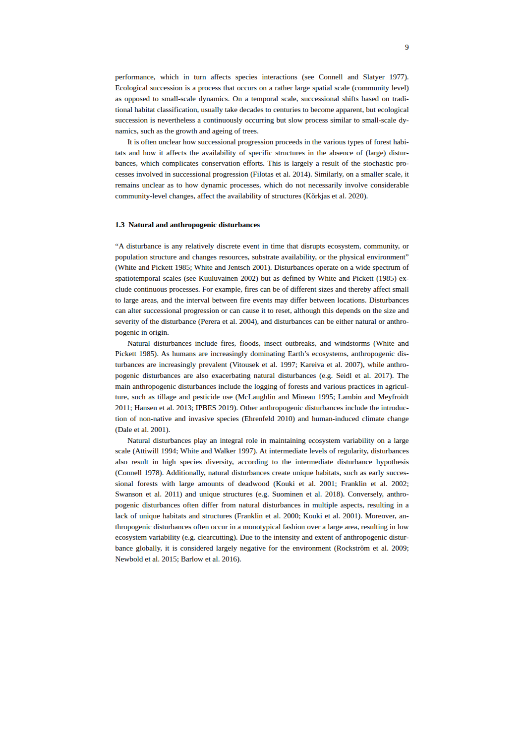9
performance, which in turn affects species interactions (see Connell and Slatyer 1977). Ecological succession is a process that occurs on a rather large spatial scale (community level) as opposed to small-scale dynamics. On a temporal scale, successional shifts based on traditional habitat classification, usually take decades to centuries to become apparent, but ecological succession is nevertheless a continuously occurring but slow process similar to small-scale dynamics, such as the growth and ageing of trees.
It is often unclear how successional progression proceeds in the various types of forest habitats and how it affects the availability of specific structures in the absence of (large) disturbances, which complicates conservation efforts. This is largely a result of the stochastic processes involved in successional progression (Filotas et al. 2014). Similarly, on a smaller scale, it remains unclear as to how dynamic processes, which do not necessarily involve considerable community-level changes, affect the availability of structures (Kõrkjas et al. 2020).
1.3 Natural and anthropogenic disturbances
“A disturbance is any relatively discrete event in time that disrupts ecosystem, community, or population structure and changes resources, substrate availability, or the physical environment” (White and Pickett 1985; White and Jentsch 2001). Disturbances operate on a wide spectrum of spatiotemporal scales (see Kuuluvainen 2002) but as defined by White and Pickett (1985) exclude continuous processes. For example, fires can be of different sizes and thereby affect small to large areas, and the interval between fire events may differ between locations. Disturbances can alter successional progression or can cause it to reset, although this depends on the size and severity of the disturbance (Perera et al. 2004), and disturbances can be either natural or anthropogenic in origin.
Natural disturbances include fires, floods, insect outbreaks, and windstorms (White and Pickett 1985). As humans are increasingly dominating Earth’s ecosystems, anthropogenic disturbances are increasingly prevalent (Vitousek et al. 1997; Kareiva et al. 2007), while anthropogenic disturbances are also exacerbating natural disturbances (e.g. Seidl et al. 2017). The main anthropogenic disturbances include the logging of forests and various practices in agriculture, such as tillage and pesticide use (McLaughlin and Mineau 1995; Lambin and Meyfroidt 2011; Hansen et al. 2013; IPBES 2019). Other anthropogenic disturbances include the introduction of non-native and invasive species (Ehrenfeld 2010) and human-induced climate change (Dale et al. 2001).
Natural disturbances play an integral role in maintaining ecosystem variability on a large scale (Attiwill 1994; White and Walker 1997). At intermediate levels of regularity, disturbances also result in high species diversity, according to the intermediate disturbance hypothesis (Connell 1978). Additionally, natural disturbances create unique habitats, such as early successional forests with large amounts of deadwood (Kouki et al. 2001; Franklin et al. 2002; Swanson et al. 2011) and unique structures (e.g. Suominen et al. 2018). Conversely, anthropogenic disturbances often differ from natural disturbances in multiple aspects, resulting in a lack of unique habitats and structures (Franklin et al. 2000; Kouki et al. 2001). Moreover, anthropogenic disturbances often occur in a monotypical fashion over a large area, resulting in low ecosystem variability (e.g. clearcutting). Due to the intensity and extent of anthropogenic disturbance globally, it is considered largely negative for the environment (Rockström et al. 2009; Newbold et al. 2015; Barlow et al. 2016).